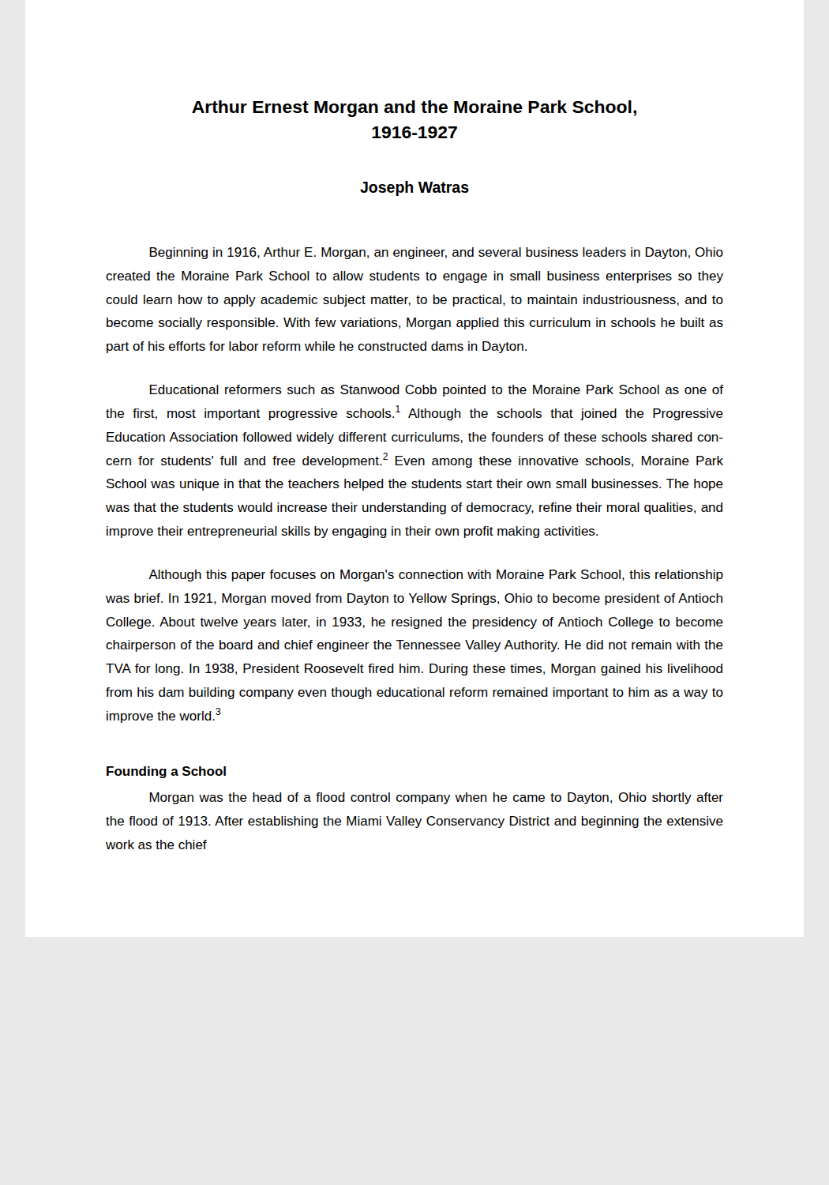Arthur Ernest Morgan and the Moraine Park School,
1916-1927
Joseph Watras
Beginning in 1916, Arthur E. Morgan, an engineer, and several business leaders in Dayton, Ohio created the Moraine Park School to allow students to engage in small business enterprises so they could learn how to apply academic subject matter, to be practical, to maintain industriousness, and to become socially responsible. With few variations, Morgan applied this curriculum in schools he built as part of his efforts for labor reform while he constructed dams in Dayton.
Educational reformers such as Stanwood Cobb pointed to the Moraine Park School as one of the first, most important progressive schools.1 Although the schools that joined the Progressive Education Association followed widely different curriculums, the founders of these schools shared concern for students' full and free development.2 Even among these innovative schools, Moraine Park School was unique in that the teachers helped the students start their own small businesses. The hope was that the students would increase their understanding of democracy, refine their moral qualities, and improve their entrepreneurial skills by engaging in their own profit making activities.
Although this paper focuses on Morgan's connection with Moraine Park School, this relationship was brief. In 1921, Morgan moved from Dayton to Yellow Springs, Ohio to become president of Antioch College. About twelve years later, in 1933, he resigned the presidency of Antioch College to become chairperson of the board and chief engineer the Tennessee Valley Authority. He did not remain with the TVA for long. In 1938, President Roosevelt fired him. During these times, Morgan gained his livelihood from his dam building company even though educational reform remained important to him as a way to improve the world.3
Founding a School
Morgan was the head of a flood control company when he came to Dayton, Ohio shortly after the flood of 1913. After establishing the Miami Valley Conservancy District and beginning the extensive work as the chief